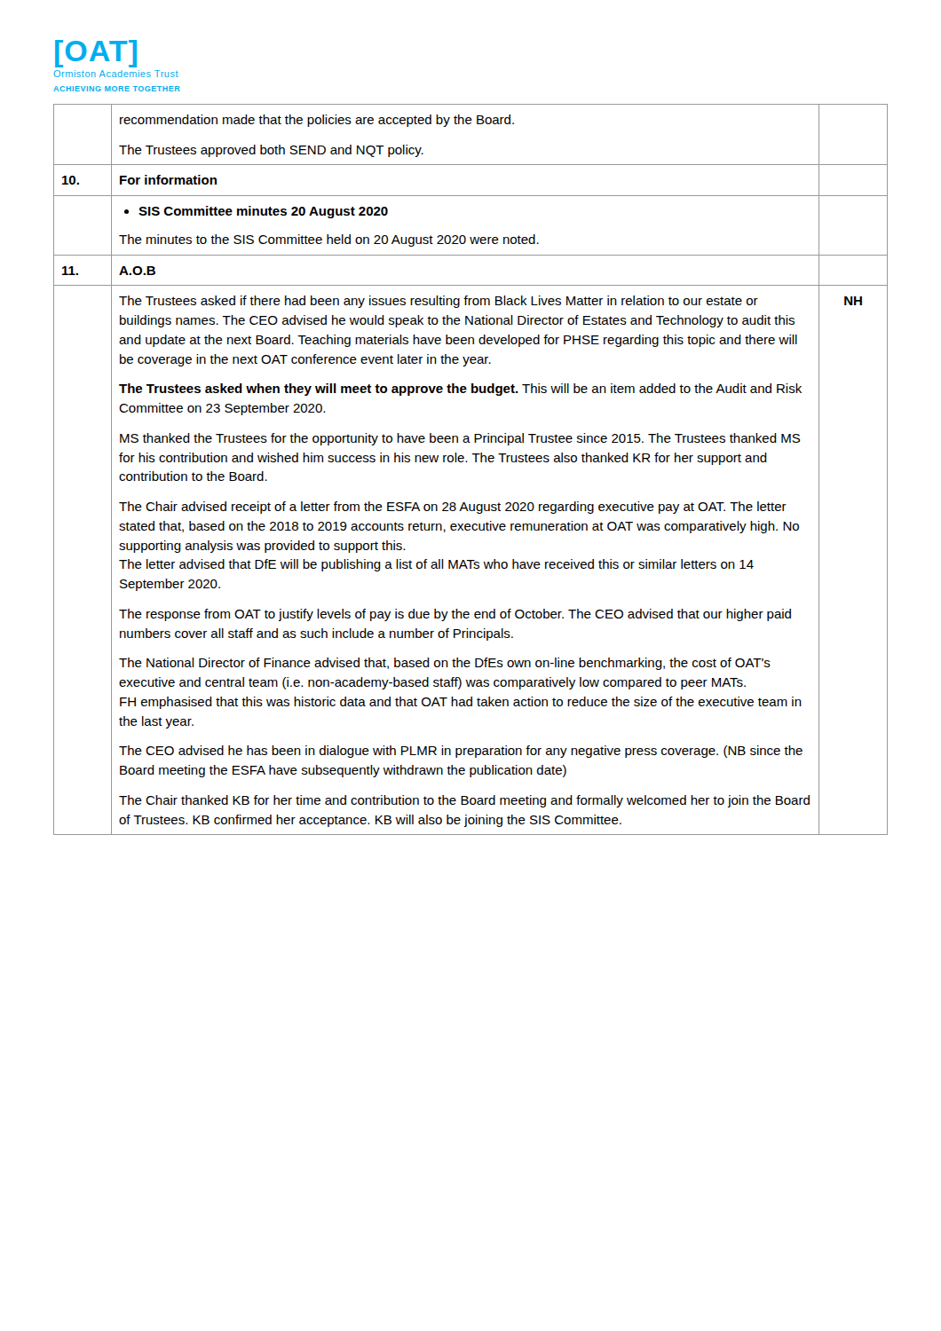[OAT]
Ormiston Academies Trust
ACHIEVING MORE TOGETHER
| | recommendation made that the policies are accepted by the Board. The Trustees approved both SEND and NQT policy. | |
| 10. | For information | |
| | SIS Committee minutes 20 August 2020 The minutes to the SIS Committee held on 20 August 2020 were noted. | |
| 11. | A.O.B | |
| | The Trustees asked if there had been any issues resulting from Black Lives Matter in relation to our estate or buildings names. The CEO advised he would speak to the National Director of Estates and Technology to audit this and update at the next Board. Teaching materials have been developed for PHSE regarding this topic and there will be coverage in the next OAT conference event later in the year. The Trustees asked when they will meet to approve the budget. This will be an item added to the Audit and Risk Committee on 23 September 2020. MS thanked the Trustees for the opportunity to have been a Principal Trustee since 2015. The Trustees thanked MS for his contribution and wished him success in his new role. The Trustees also thanked KR for her support and contribution to the Board. The Chair advised receipt of a letter from the ESFA on 28 August 2020 regarding executive pay at OAT. The letter stated that, based on the 2018 to 2019 accounts return, executive remuneration at OAT was comparatively high. No supporting analysis was provided to support this. The letter advised that DfE will be publishing a list of all MATs who have received this or similar letters on 14 September 2020. The response from OAT to justify levels of pay is due by the end of October. The CEO advised that our higher paid numbers cover all staff and as such include a number of Principals. The National Director of Finance advised that, based on the DfEs own on-line benchmarking, the cost of OAT's executive and central team (i.e. non-academy-based staff) was comparatively low compared to peer MATs. FH emphasised that this was historic data and that OAT had taken action to reduce the size of the executive team in the last year. The CEO advised he has been in dialogue with PLMR in preparation for any negative press coverage. (NB since the Board meeting the ESFA have subsequently withdrawn the publication date) The Chair thanked KB for her time and contribution to the Board meeting and formally welcomed her to join the Board of Trustees. KB confirmed her acceptance. KB will also be joining the SIS Committee. | NH |